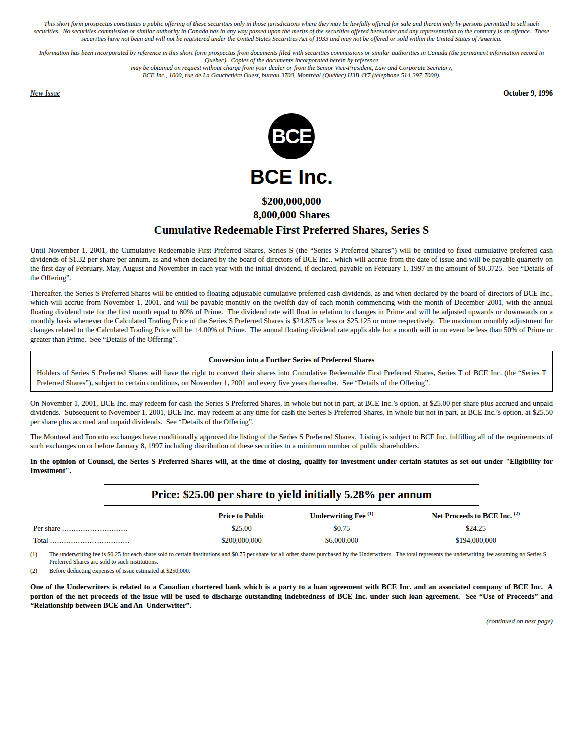This short form prospectus constitutes a public offering of these securities only in those jurisdictions where they may be lawfully offered for sale and therein only by persons permitted to sell such securities. No securities commission or similar authority in Canada has in any way passed upon the merits of the securities offered hereunder and any representation to the contrary is an offence. These securities have not been and will not be registered under the United States Securities Act of 1933 and may not be offered or sold within the United States of America.
Information has been incorporated by reference in this short form prospectus from documents filed with securities commissions or similar authorities in Canada (the permanent information record in Quebec). Copies of the documents incorporated herein by reference
may be obtained on request without charge from your dealer or from the Senior Vice-President, Law and Corporate Secretary,
BCE Inc., 1000, rue de La Gauchetière Ouest, bureau 3700, Montréal (Québec) H3B 4Y7 (telephone 514-397-7000).
New Issue
October 9, 1996
BCE
BCE Inc.
$200,000,000
8,000,000 Shares
Cumulative Redeemable First Preferred Shares, Series S
Until November 1, 2001, the Cumulative Redeemable First Preferred Shares, Series S (the “Series S Preferred Shares”) will be entitled to fixed cumulative preferred cash dividends of $1.32 per share per annum, as and when declared by the board of directors of BCE Inc., which will accrue from the date of issue and will be payable quarterly on the first day of February, May, August and November in each year with the initial dividend, if declared, payable on February 1, 1997 in the amount of $0.3725. See “Details of the Offering”.
Thereafter, the Series S Preferred Shares will be entitled to floating adjustable cumulative preferred cash dividends, as and when declared by the board of directors of BCE Inc., which will accrue from November 1, 2001, and will be payable monthly on the twelfth day of each month commencing with the month of December 2001, with the annual floating dividend rate for the first month equal to 80% of Prime. The dividend rate will float in relation to changes in Prime and will be adjusted upwards or downwards on a monthly basis whenever the Calculated Trading Price of the Series S Preferred Shares is $24.875 or less or $25.125 or more respectively. The maximum monthly adjustment for changes related to the Calculated Trading Price will be ±4.00% of Prime. The annual floating dividend rate applicable for a month will in no event be less than 50% of Prime or greater than Prime. See “Details of the Offering”.
Conversion into a Further Series of Preferred Shares
Holders of Series S Preferred Shares will have the right to convert their shares into Cumulative Redeemable First Preferred Shares, Series T of BCE Inc. (the “Series T Preferred Shares”), subject to certain conditions, on November 1, 2001 and every five years thereafter. See “Details of the Offering”.
On November 1, 2001, BCE Inc. may redeem for cash the Series S Preferred Shares, in whole but not in part, at BCE Inc.’s option, at $25.00 per share plus accrued and unpaid dividends. Subsequent to November 1, 2001, BCE Inc. may redeem at any time for cash the Series S Preferred Shares, in whole but not in part, at BCE Inc.’s option, at $25.50 per share plus accrued and unpaid dividends. See “Details of the Offering”.
The Montreal and Toronto exchanges have conditionally approved the listing of the Series S Preferred Shares. Listing is subject to BCE Inc. fulfilling all of the requirements of such exchanges on or before January 8, 1997 including distribution of these securities to a minimum number of public shareholders.
In the opinion of Counsel, the Series S Preferred Shares will, at the time of closing, qualify for investment under certain statutes as set out under "Eligibility for Investment".
Price: $25.00 per share to yield initially 5.28% per annum
| | Price to Public | Underwriting Fee (1) | Net Proceeds to BCE Inc. (2) |
| --- | --- | --- | --- |
| Per share ............................ | $25.00 | $0.75 | $24.25 |
| Total .................................. | $200,000,000 | $6,000,000 | $194,000,000 |
| (1) | The underwriting fee is $0.25 for each share sold to certain institutions and $0.75 per share for all other shares purchased by the Underwriters. The total represents the underwriting fee assuming no Series S Preferred Shares are sold to such institutions. |
| (2) | Before deducting expenses of issue estimated at $250,000. |
One of the Underwriters is related to a Canadian chartered bank which is a party to a loan agreement with BCE Inc. and an associated company of BCE Inc. A portion of the net proceeds of the issue will be used to discharge outstanding indebtedness of BCE Inc. under such loan agreement. See “Use of Proceeds” and “Relationship between BCE and An Underwriter”.
(continued on next page)